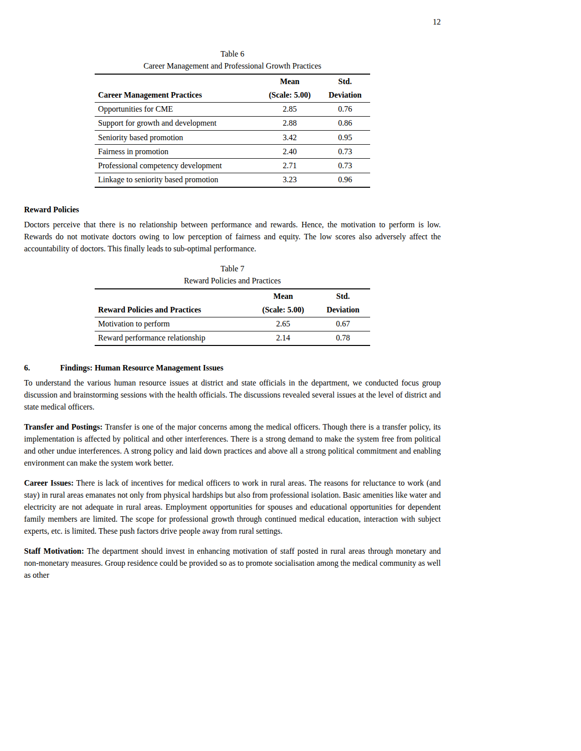12
Table 6 Career Management and Professional Growth Practices
| | Mean | Std. |
| --- | --- | --- |
| Career Management Practices | (Scale: 5.00) | Deviation |
| Opportunities for CME | 2.85 | 0.76 |
| Support for growth and development | 2.88 | 0.86 |
| Seniority based promotion | 3.42 | 0.95 |
| Fairness in promotion | 2.40 | 0.73 |
| Professional competency development | 2.71 | 0.73 |
| Linkage to seniority based promotion | 3.23 | 0.96 |
Reward Policies
Doctors perceive that there is no relationship between performance and rewards. Hence, the motivation to perform is low. Rewards do not motivate doctors owing to low perception of fairness and equity. The low scores also adversely affect the accountability of doctors. This finally leads to sub-optimal performance.
Table 7 Reward Policies and Practices
| | Mean | Std. |
| --- | --- | --- |
| Reward Policies and Practices | (Scale: 5.00) | Deviation |
| Motivation to perform | 2.65 | 0.67 |
| Reward performance relationship | 2.14 | 0.78 |
6. Findings: Human Resource Management Issues
To understand the various human resource issues at district and state officials in the department, we conducted focus group discussion and brainstorming sessions with the health officials. The discussions revealed several issues at the level of district and state medical officers.
Transfer and Postings: Transfer is one of the major concerns among the medical officers. Though there is a transfer policy, its implementation is affected by political and other interferences. There is a strong demand to make the system free from political and other undue interferences. A strong policy and laid down practices and above all a strong political commitment and enabling environment can make the system work better.
Career Issues: There is lack of incentives for medical officers to work in rural areas. The reasons for reluctance to work (and stay) in rural areas emanates not only from physical hardships but also from professional isolation. Basic amenities like water and electricity are not adequate in rural areas. Employment opportunities for spouses and educational opportunities for dependent family members are limited. The scope for professional growth through continued medical education, interaction with subject experts, etc. is limited. These push factors drive people away from rural settings.
Staff Motivation: The department should invest in enhancing motivation of staff posted in rural areas through monetary and non-monetary measures. Group residence could be provided so as to promote socialisation among the medical community as well as other